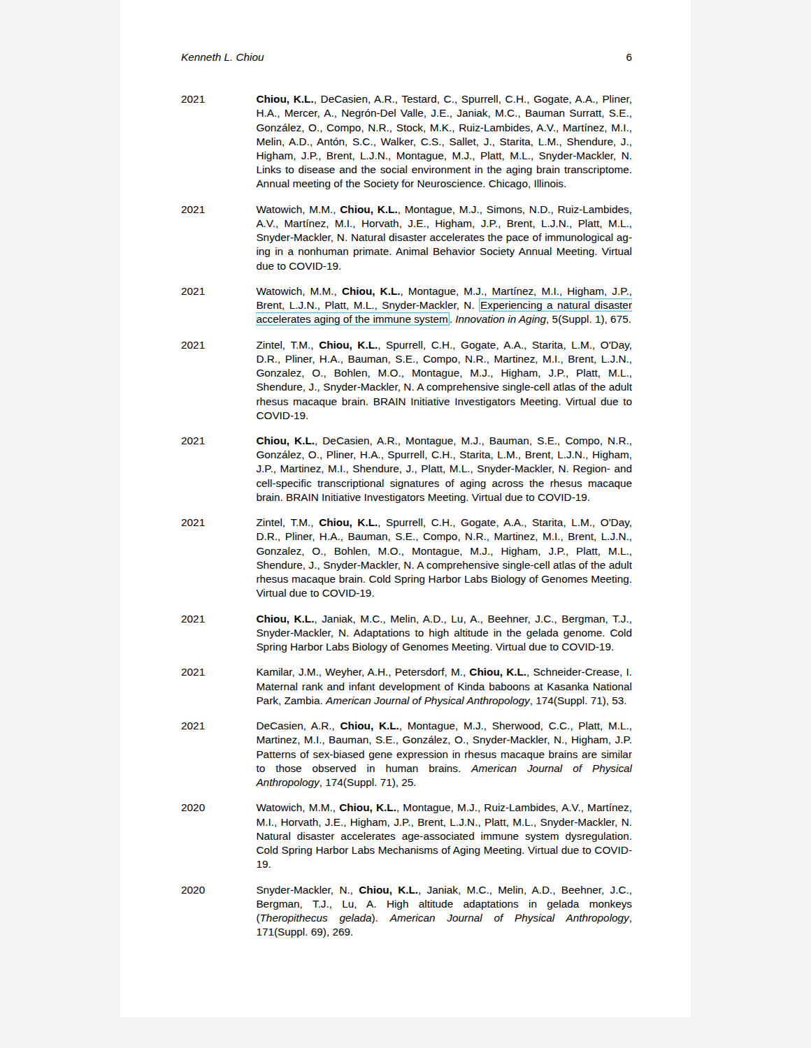Kenneth L. Chiou 6
2021 Chiou, K.L., DeCasien, A.R., Testard, C., Spurrell, C.H., Gogate, A.A., Pliner, H.A., Mercer, A., Negrón-Del Valle, J.E., Janiak, M.C., Bauman Surratt, S.E., González, O., Compo, N.R., Stock, M.K., Ruiz-Lambides, A.V., Martínez, M.I., Melin, A.D., Antón, S.C., Walker, C.S., Sallet, J., Starita, L.M., Shendure, J., Higham, J.P., Brent, L.J.N., Montague, M.J., Platt, M.L., Snyder-Mackler, N. Links to disease and the social environment in the aging brain transcriptome. Annual meeting of the Society for Neuroscience. Chicago, Illinois.
2021 Watowich, M.M., Chiou, K.L., Montague, M.J., Simons, N.D., Ruiz-Lambides, A.V., Martínez, M.I., Horvath, J.E., Higham, J.P., Brent, L.J.N., Platt, M.L., Snyder-Mackler, N. Natural disaster accelerates the pace of immunological aging in a nonhuman primate. Animal Behavior Society Annual Meeting. Virtual due to COVID-19.
2021 Watowich, M.M., Chiou, K.L., Montague, M.J., Martínez, M.I., Higham, J.P., Brent, L.J.N., Platt, M.L., Snyder-Mackler, N. Experiencing a natural disaster accelerates aging of the immune system. Innovation in Aging, 5(Suppl. 1), 675.
2021 Zintel, T.M., Chiou, K.L., Spurrell, C.H., Gogate, A.A., Starita, L.M., O'Day, D.R., Pliner, H.A., Bauman, S.E., Compo, N.R., Martinez, M.I., Brent, L.J.N., Gonzalez, O., Bohlen, M.O., Montague, M.J., Higham, J.P., Platt, M.L., Shendure, J., Snyder-Mackler, N. A comprehensive single-cell atlas of the adult rhesus macaque brain. BRAIN Initiative Investigators Meeting. Virtual due to COVID-19.
2021 Chiou, K.L., DeCasien, A.R., Montague, M.J., Bauman, S.E., Compo, N.R., González, O., Pliner, H.A., Spurrell, C.H., Starita, L.M., Brent, L.J.N., Higham, J.P., Martinez, M.I., Shendure, J., Platt, M.L., Snyder-Mackler, N. Region- and cell-specific transcriptional signatures of aging across the rhesus macaque brain. BRAIN Initiative Investigators Meeting. Virtual due to COVID-19.
2021 Zintel, T.M., Chiou, K.L., Spurrell, C.H., Gogate, A.A., Starita, L.M., O'Day, D.R., Pliner, H.A., Bauman, S.E., Compo, N.R., Martinez, M.I., Brent, L.J.N., Gonzalez, O., Bohlen, M.O., Montague, M.J., Higham, J.P., Platt, M.L., Shendure, J., Snyder-Mackler, N. A comprehensive single-cell atlas of the adult rhesus macaque brain. Cold Spring Harbor Labs Biology of Genomes Meeting. Virtual due to COVID-19.
2021 Chiou, K.L., Janiak, M.C., Melin, A.D., Lu, A., Beehner, J.C., Bergman, T.J., Snyder-Mackler, N. Adaptations to high altitude in the gelada genome. Cold Spring Harbor Labs Biology of Genomes Meeting. Virtual due to COVID-19.
2021 Kamilar, J.M., Weyher, A.H., Petersdorf, M., Chiou, K.L., Schneider-Crease, I. Maternal rank and infant development of Kinda baboons at Kasanka National Park, Zambia. American Journal of Physical Anthropology, 174(Suppl. 71), 53.
2021 DeCasien, A.R., Chiou, K.L., Montague, M.J., Sherwood, C.C., Platt, M.L., Martinez, M.I., Bauman, S.E., González, O., Snyder-Mackler, N., Higham, J.P. Patterns of sex-biased gene expression in rhesus macaque brains are similar to those observed in human brains. American Journal of Physical Anthropology, 174(Suppl. 71), 25.
2020 Watowich, M.M., Chiou, K.L., Montague, M.J., Ruiz-Lambides, A.V., Martínez, M.I., Horvath, J.E., Higham, J.P., Brent, L.J.N., Platt, M.L., Snyder-Mackler, N. Natural disaster accelerates age-associated immune system dysregulation. Cold Spring Harbor Labs Mechanisms of Aging Meeting. Virtual due to COVID-19.
2020 Snyder-Mackler, N., Chiou, K.L., Janiak, M.C., Melin, A.D., Beehner, J.C., Bergman, T.J., Lu, A. High altitude adaptations in gelada monkeys (Theropithecus gelada). American Journal of Physical Anthropology, 171(Suppl. 69), 269.